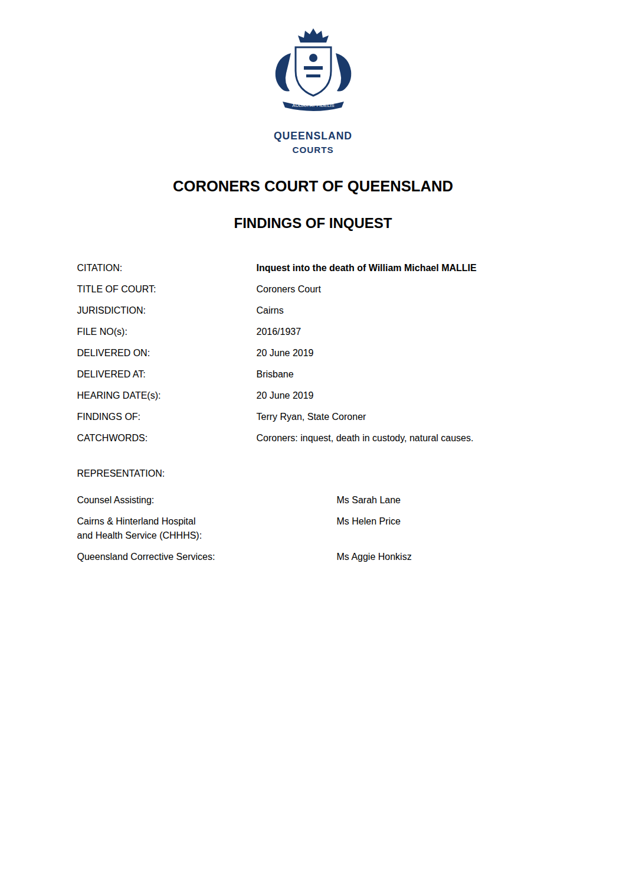AUDAX AT FIDELIS
QUEENSLAND
COURTS
CORONERS COURT OF QUEENSLAND
FINDINGS OF INQUEST
| CITATION: | Inquest into the death of William Michael MALLIE |
| TITLE OF COURT: | Coroners Court |
| JURISDICTION: | Cairns |
| FILE NO(s): | 2016/1937 |
| DELIVERED ON: | 20 June 2019 |
| DELIVERED AT: | Brisbane |
| HEARING DATE(s): | 20 June 2019 |
| FINDINGS OF: | Terry Ryan, State Coroner |
| CATCHWORDS: | Coroners: inquest, death in custody, natural causes. |
REPRESENTATION:
| Counsel Assisting: | Ms Sarah Lane |
| Cairns & Hinterland Hospital and Health Service (CHHHS): | Ms Helen Price |
| Queensland Corrective Services: | Ms Aggie Honkisz |